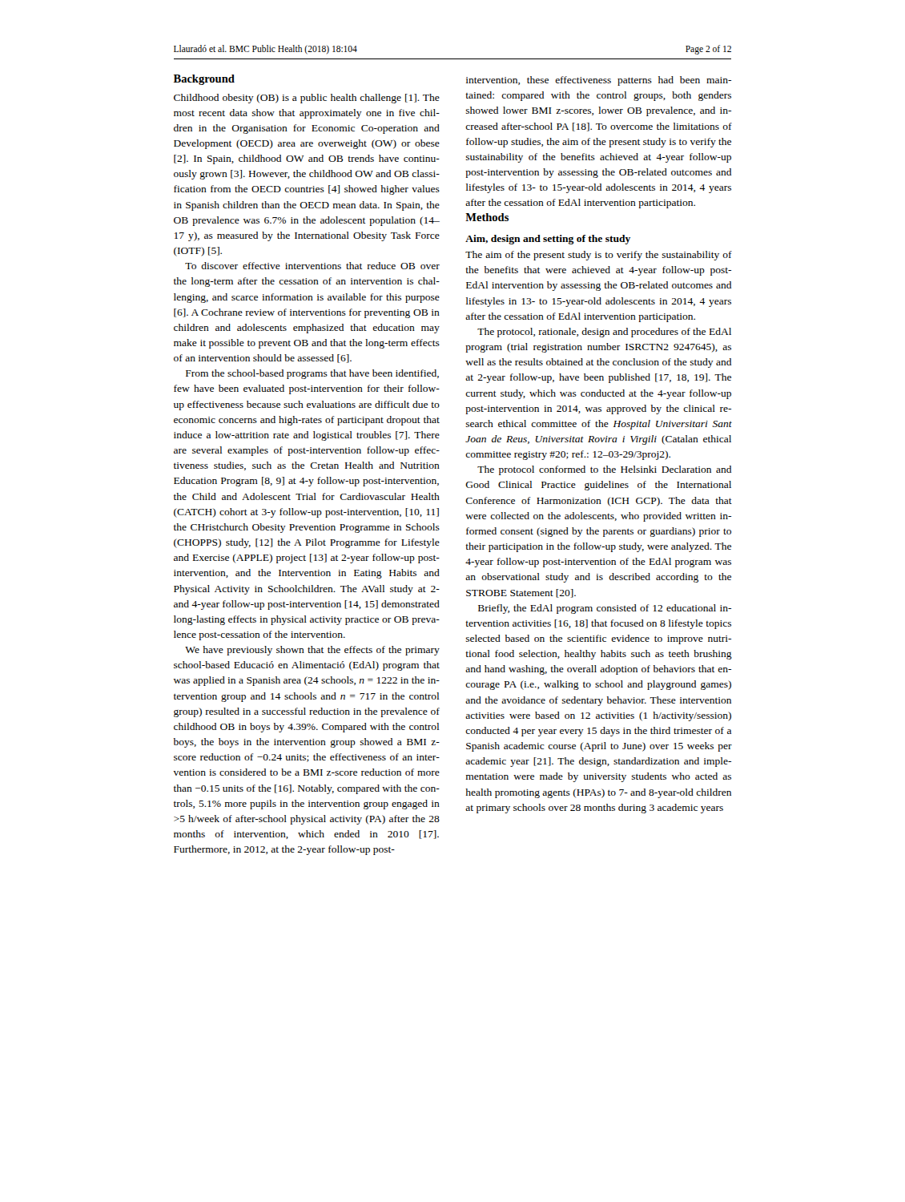Llauradó et al. BMC Public Health (2018) 18:104 Page 2 of 12
Background
Childhood obesity (OB) is a public health challenge [1]. The most recent data show that approximately one in five children in the Organisation for Economic Co-operation and Development (OECD) area are overweight (OW) or obese [2]. In Spain, childhood OW and OB trends have continuously grown [3]. However, the childhood OW and OB classification from the OECD countries [4] showed higher values in Spanish children than the OECD mean data. In Spain, the OB prevalence was 6.7% in the adolescent population (14–17 y), as measured by the International Obesity Task Force (IOTF) [5].
To discover effective interventions that reduce OB over the long-term after the cessation of an intervention is challenging, and scarce information is available for this purpose [6]. A Cochrane review of interventions for preventing OB in children and adolescents emphasized that education may make it possible to prevent OB and that the long-term effects of an intervention should be assessed [6].
From the school-based programs that have been identified, few have been evaluated post-intervention for their follow-up effectiveness because such evaluations are difficult due to economic concerns and high-rates of participant dropout that induce a low-attrition rate and logistical troubles [7]. There are several examples of post-intervention follow-up effectiveness studies, such as the Cretan Health and Nutrition Education Program [8, 9] at 4-y follow-up post-intervention, the Child and Adolescent Trial for Cardiovascular Health (CATCH) cohort at 3-y follow-up post-intervention, [10, 11] the CHristchurch Obesity Prevention Programme in Schools (CHOPPS) study, [12] the A Pilot Programme for Lifestyle and Exercise (APPLE) project [13] at 2-year follow-up post-intervention, and the Intervention in Eating Habits and Physical Activity in Schoolchildren. The AVall study at 2- and 4-year follow-up post-intervention [14, 15] demonstrated long-lasting effects in physical activity practice or OB prevalence post-cessation of the intervention.
We have previously shown that the effects of the primary school-based Educació en Alimentació (EdAl) program that was applied in a Spanish area (24 schools, n = 1222 in the intervention group and 14 schools and n = 717 in the control group) resulted in a successful reduction in the prevalence of childhood OB in boys by 4.39%. Compared with the control boys, the boys in the intervention group showed a BMI z-score reduction of −0.24 units; the effectiveness of an intervention is considered to be a BMI z-score reduction of more than −0.15 units of the [16]. Notably, compared with the controls, 5.1% more pupils in the intervention group engaged in >5 h/week of after-school physical activity (PA) after the 28 months of intervention, which ended in 2010 [17]. Furthermore, in 2012, at the 2-year follow-up post-
intervention, these effectiveness patterns had been maintained: compared with the control groups, both genders showed lower BMI z-scores, lower OB prevalence, and increased after-school PA [18]. To overcome the limitations of follow-up studies, the aim of the present study is to verify the sustainability of the benefits achieved at 4-year follow-up post-intervention by assessing the OB-related outcomes and lifestyles of 13- to 15-year-old adolescents in 2014, 4 years after the cessation of EdAl intervention participation.
Methods
Aim, design and setting of the study
The aim of the present study is to verify the sustainability of the benefits that were achieved at 4-year follow-up post-EdAl intervention by assessing the OB-related outcomes and lifestyles in 13- to 15-year-old adolescents in 2014, 4 years after the cessation of EdAl intervention participation.
The protocol, rationale, design and procedures of the EdAl program (trial registration number ISRCTN2 9247645), as well as the results obtained at the conclusion of the study and at 2-year follow-up, have been published [17, 18, 19]. The current study, which was conducted at the 4-year follow-up post-intervention in 2014, was approved by the clinical research ethical committee of the Hospital Universitari Sant Joan de Reus, Universitat Rovira i Virgili (Catalan ethical committee registry #20; ref.: 12–03-29/3proj2).
The protocol conformed to the Helsinki Declaration and Good Clinical Practice guidelines of the International Conference of Harmonization (ICH GCP). The data that were collected on the adolescents, who provided written informed consent (signed by the parents or guardians) prior to their participation in the follow-up study, were analyzed. The 4-year follow-up post-intervention of the EdAl program was an observational study and is described according to the STROBE Statement [20].
Briefly, the EdAl program consisted of 12 educational intervention activities [16, 18] that focused on 8 lifestyle topics selected based on the scientific evidence to improve nutritional food selection, healthy habits such as teeth brushing and hand washing, the overall adoption of behaviors that encourage PA (i.e., walking to school and playground games) and the avoidance of sedentary behavior. These intervention activities were based on 12 activities (1 h/activity/session) conducted 4 per year every 15 days in the third trimester of a Spanish academic course (April to June) over 15 weeks per academic year [21]. The design, standardization and implementation were made by university students who acted as health promoting agents (HPAs) to 7- and 8-year-old children at primary schools over 28 months during 3 academic years